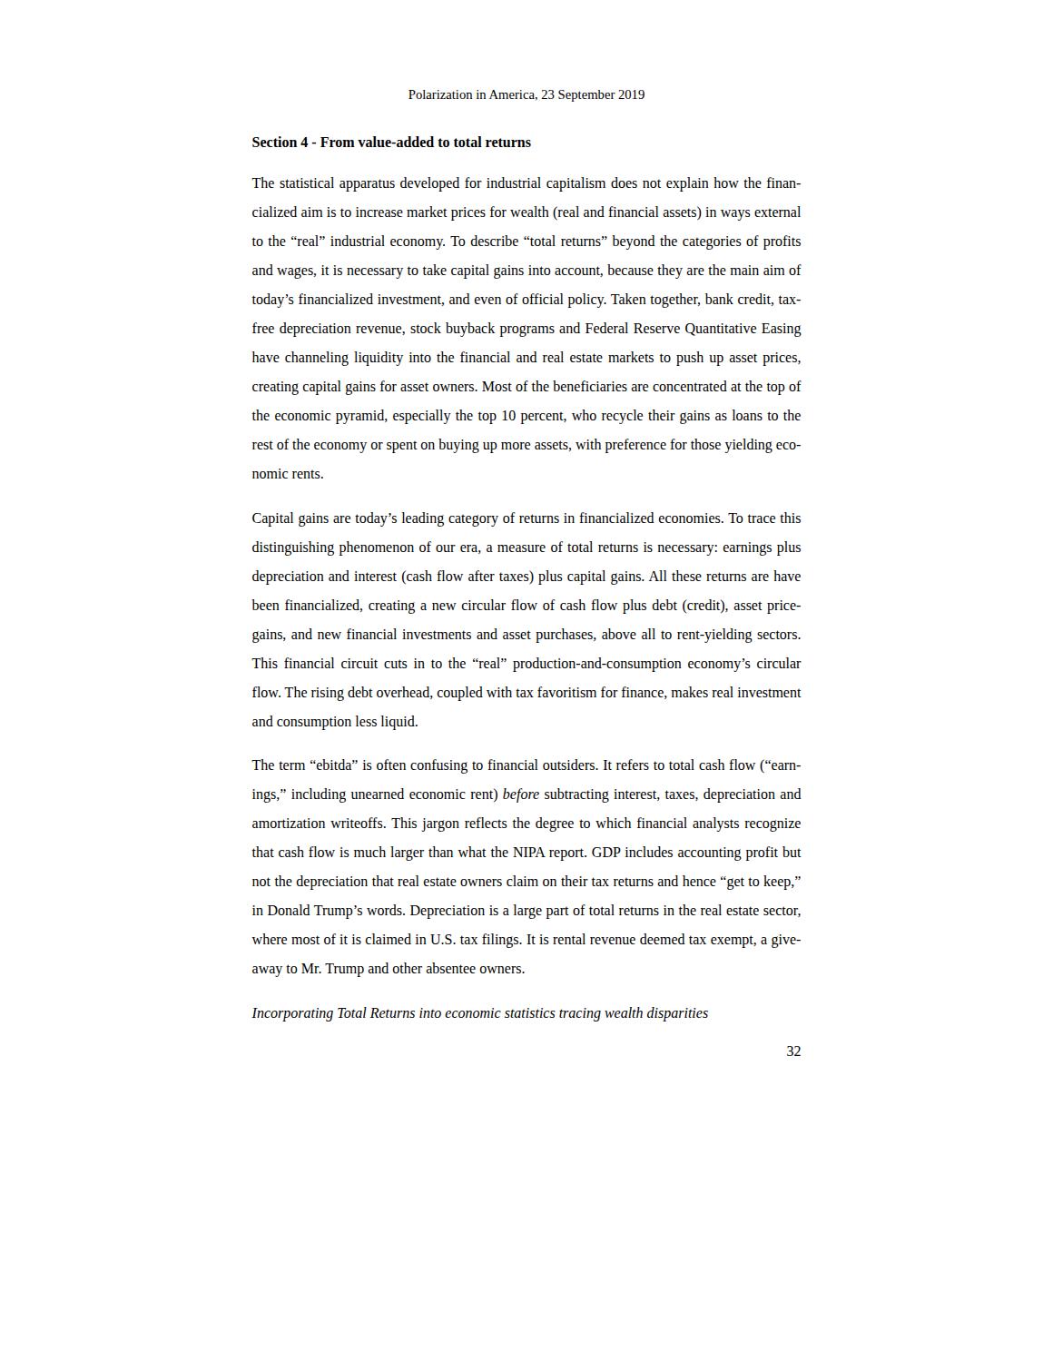Polarization in America, 23 September 2019
Section 4 - From value-added to total returns
The statistical apparatus developed for industrial capitalism does not explain how the financialized aim is to increase market prices for wealth (real and financial assets) in ways external to the “real” industrial economy. To describe “total returns” beyond the categories of profits and wages, it is necessary to take capital gains into account, because they are the main aim of today’s financialized investment, and even of official policy. Taken together, bank credit, tax-free depreciation revenue, stock buyback programs and Federal Reserve Quantitative Easing have channeling liquidity into the financial and real estate markets to push up asset prices, creating capital gains for asset owners. Most of the beneficiaries are concentrated at the top of the economic pyramid, especially the top 10 percent, who recycle their gains as loans to the rest of the economy or spent on buying up more assets, with preference for those yielding economic rents.
Capital gains are today’s leading category of returns in financialized economies. To trace this distinguishing phenomenon of our era, a measure of total returns is necessary: earnings plus depreciation and interest (cash flow after taxes) plus capital gains. All these returns are have been financialized, creating a new circular flow of cash flow plus debt (credit), asset price-gains, and new financial investments and asset purchases, above all to rent-yielding sectors. This financial circuit cuts in to the “real” production-and-consumption economy’s circular flow. The rising debt overhead, coupled with tax favoritism for finance, makes real investment and consumption less liquid.
The term “ebitda” is often confusing to financial outsiders. It refers to total cash flow (“earnings,” including unearned economic rent) before subtracting interest, taxes, depreciation and amortization writeoffs. This jargon reflects the degree to which financial analysts recognize that cash flow is much larger than what the NIPA report. GDP includes accounting profit but not the depreciation that real estate owners claim on their tax returns and hence “get to keep,” in Donald Trump’s words. Depreciation is a large part of total returns in the real estate sector, where most of it is claimed in U.S. tax filings. It is rental revenue deemed tax exempt, a giveaway to Mr. Trump and other absentee owners.
Incorporating Total Returns into economic statistics tracing wealth disparities
32